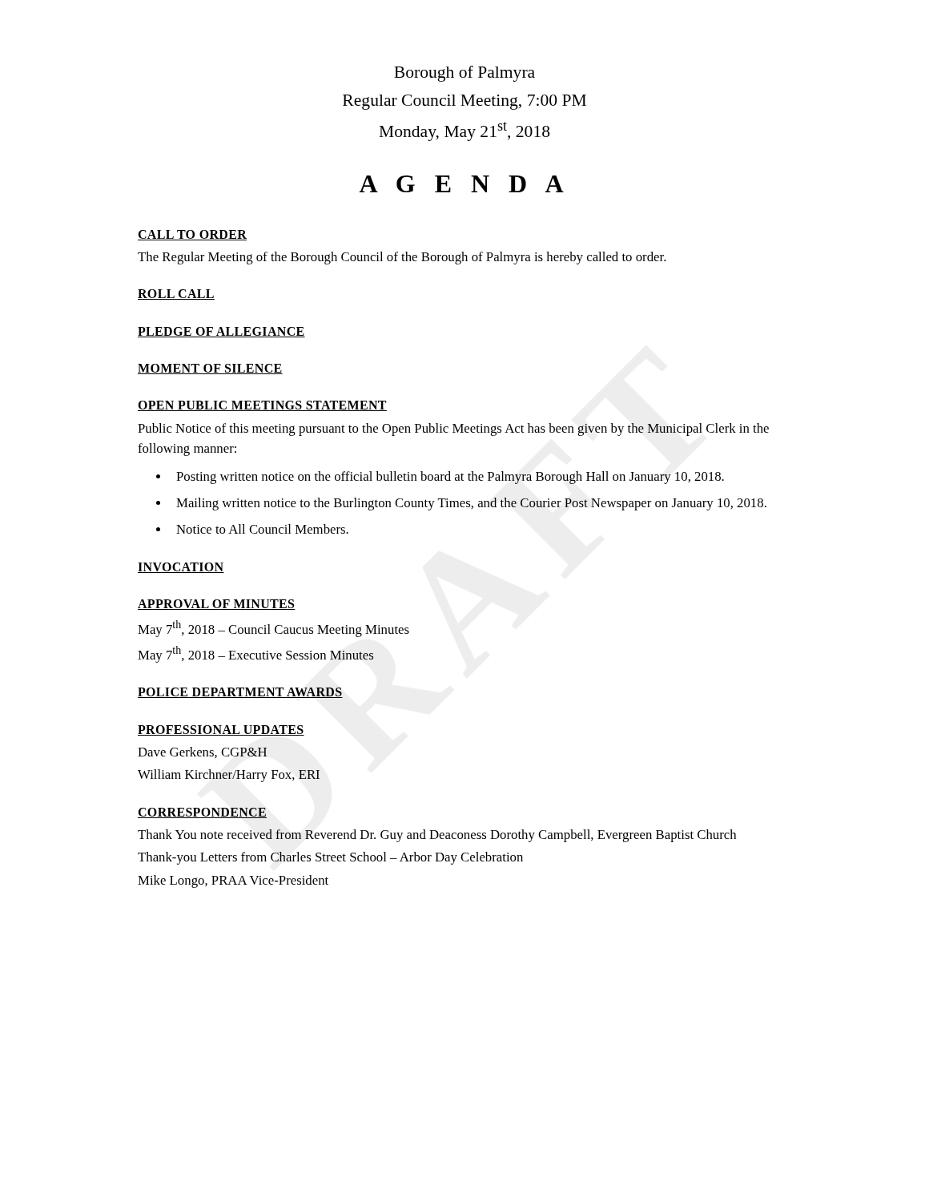DRAFT
Borough of Palmyra
Regular Council Meeting, 7:00 PM
Monday, May 21st, 2018
A G E N D A
Call to Order
The Regular Meeting of the Borough Council of the Borough of Palmyra is hereby called to order.
Roll Call
Pledge of Allegiance
Moment of Silence
Open Public Meetings Statement
Public Notice of this meeting pursuant to the Open Public Meetings Act has been given by the Municipal Clerk in the following manner:
Posting written notice on the official bulletin board at the Palmyra Borough Hall on January 10, 2018.
Mailing written notice to the Burlington County Times, and the Courier Post Newspaper on January 10, 2018.
Notice to All Council Members.
Invocation
Approval of Minutes
May 7th, 2018 – Council Caucus Meeting Minutes
May 7th, 2018 – Executive Session Minutes
Police Department Awards
Professional Updates
Dave Gerkens, CGP&H
William Kirchner/Harry Fox, ERI
Correspondence
Thank You note received from Reverend Dr. Guy and Deaconess Dorothy Campbell, Evergreen Baptist Church
Thank-you Letters from Charles Street School – Arbor Day Celebration
Mike Longo, PRAA Vice-President